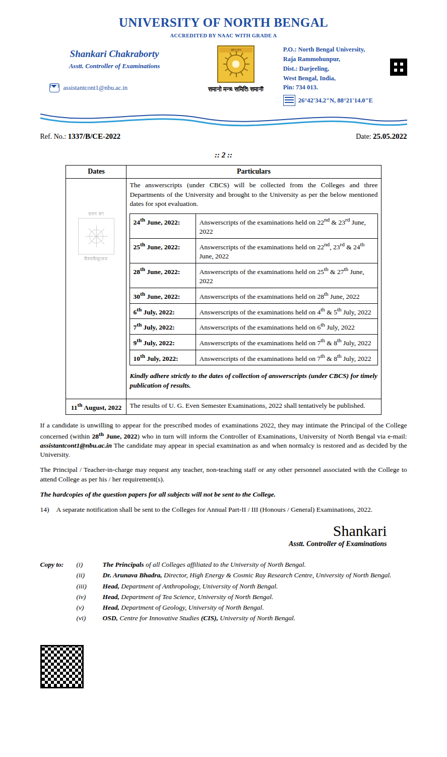UNIVERSITY OF NORTH BENGAL
ACCREDITED BY NAAC WITH GRADE A
Shankari Chakraborty
Asstt. Controller of Examinations
assistantcont1@nbu.ac.in
उत्तर बंग
समानो मन्त्रः समितिः समानी
P.O.: North Bengal University,
Raja Rammohunpur,
Dist.: Darjeeling,
West Bengal, India,
Pin: 734 013.
26°42'34.2"N, 88°21'14.0"E
Ref. No.: 1337/B/CE-2022
Date: 25.05.2022
:: 2 ::
| Dates | Particulars |
| --- | --- |
| उत्तर बंग विश्वविद्यालय | The answerscripts (under CBCS) will be collected from the Colleges and three Departments of the University and brought to the University as per the below mentioned dates for spot evaluation. / 24 th June, 2022: / Answerscripts of the examinations held on 22 nd & 23 rd June, 2022 / / 25 th June, 2022: / Answerscripts of the examinations held on 22 nd , 23 rd & 24 th June, 2022 / / 28 th June, 2022: / Answerscripts of the examinations held on 25 th & 27 th June, 2022 / / 30 th June, 2022: / Answerscripts of the examinations held on 28 th June, 2022 / / 6 th July, 2022: / Answerscripts of the examinations held on 4 th & 5 th July, 2022 / / 7 th July, 2022: / Answerscripts of the examinations held on 6 th July, 2022 / / 9 th July, 2022: / Answerscripts of the examinations held on 7 th & 8 th July, 2022 / / 10 th July, 2022: / Answerscripts of the examinations held on 7 th & 8 th July, 2022 / Kindly adhere strictly to the dates of collection of answerscripts (under CBCS) for timely publication of results. |
| 11 th August, 2022 | The results of U. G. Even Semester Examinations, 2022 shall tentatively be published. |
If a candidate is unwilling to appear for the prescribed modes of examinations 2022, they may intimate the Principal of the College concerned (within 28th June, 2022) who in turn will inform the Controller of Examinations, University of North Bengal via e-mail: assistantcont1@nbu.ac.in The candidate may appear in special examination as and when normalcy is restored and as decided by the University.
The Principal / Teacher-in-charge may request any teacher, non-teaching staff or any other personnel associated with the College to attend College as per his / her requirement(s).
The hardcopies of the question papers for all subjects will not be sent to the College.
14)
A separate notification shall be sent to the Colleges for Annual Part-II / III (Honours / General) Examinations, 2022.
Shankari
Asstt. Controller of Examinations
Copy to:
(i) The Principals of all Colleges affiliated to the University of North Bengal.
(ii) Dr. Arunava Bhadra, Director, High Energy & Cosmic Ray Research Centre, University of North Bengal.
(iii) Head, Department of Anthropology, University of North Bengal.
(iv) Head, Department of Tea Science, University of North Bengal.
(v) Head, Department of Geology, University of North Bengal.
(vi) OSD, Centre for Innovative Studies (CIS), University of North Bengal.